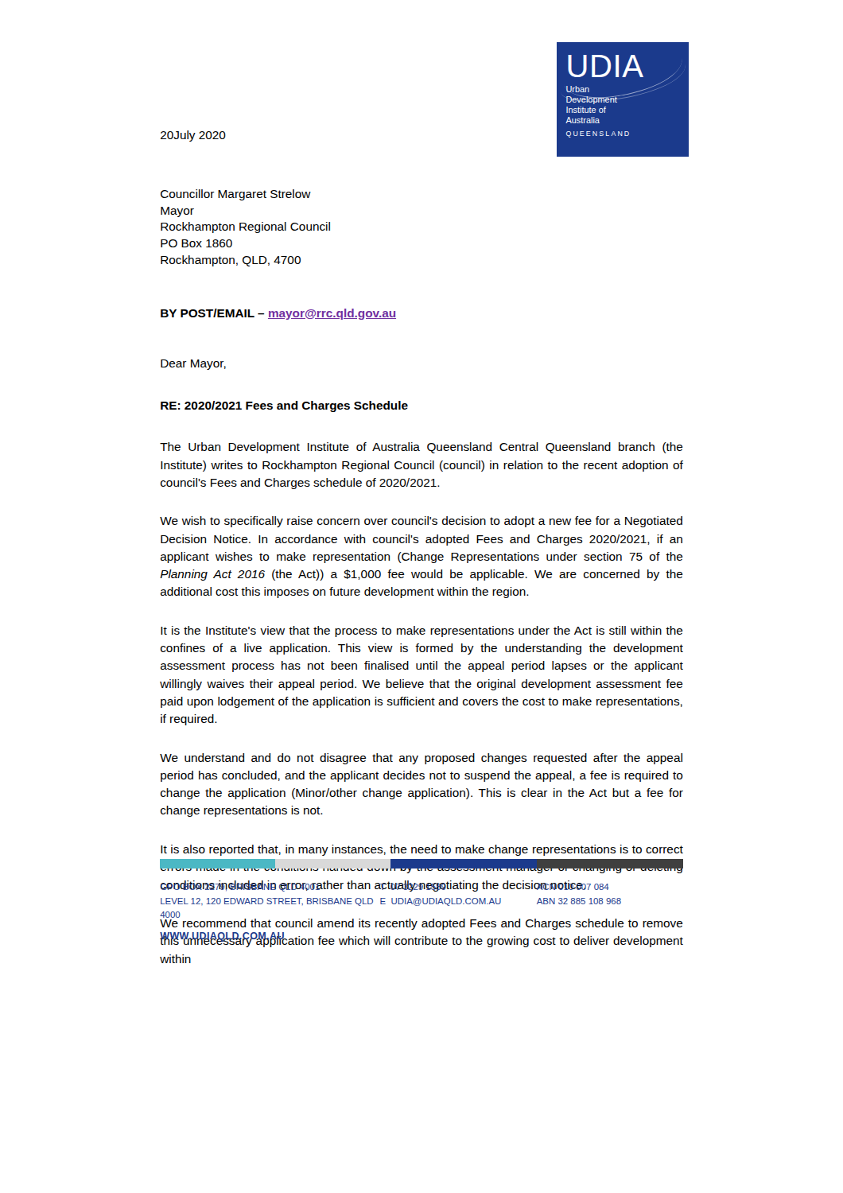UDIA
Urban
Development
Institute of
Australia
QUEENSLAND
20July 2020
Councillor Margaret Strelow
Mayor
Rockhampton Regional Council
PO Box 1860
Rockhampton, QLD, 4700
BY POST/EMAIL – mayor@rrc.qld.gov.au
Dear Mayor,
RE: 2020/2021 Fees and Charges Schedule
The Urban Development Institute of Australia Queensland Central Queensland branch (the Institute) writes to Rockhampton Regional Council (council) in relation to the recent adoption of council's Fees and Charges schedule of 2020/2021.
We wish to specifically raise concern over council's decision to adopt a new fee for a Negotiated Decision Notice. In accordance with council's adopted Fees and Charges 2020/2021, if an applicant wishes to make representation (Change Representations under section 75 of the Planning Act 2016 (the Act)) a $1,000 fee would be applicable. We are concerned by the additional cost this imposes on future development within the region.
It is the Institute's view that the process to make representations under the Act is still within the confines of a live application. This view is formed by the understanding the development assessment process has not been finalised until the appeal period lapses or the applicant willingly waives their appeal period. We believe that the original development assessment fee paid upon lodgement of the application is sufficient and covers the cost to make representations, if required.
We understand and do not disagree that any proposed changes requested after the appeal period has concluded, and the applicant decides not to suspend the appeal, a fee is required to change the application (Minor/other change application). This is clear in the Act but a fee for change representations is not.
It is also reported that, in many instances, the need to make change representations is to correct errors made in the conditions handed down by the assessment manager or changing or deleting conditions included in error, rather than actually negotiating the decision notice.
We recommend that council amend its recently adopted Fees and Charges schedule to remove this unnecessary application fee which will contribute to the growing cost to deliver development within
GPO BOX 2279, BRISBANE QLD 4001
LEVEL 12, 120 EDWARD STREET, BRISBANE QLD 4000
T 07 3229 1589
E UDIA@UDIAQLD.COM.AU
ACN 010 007 084
ABN 32 885 108 968
WWW.UDIAQLD.COM.AU